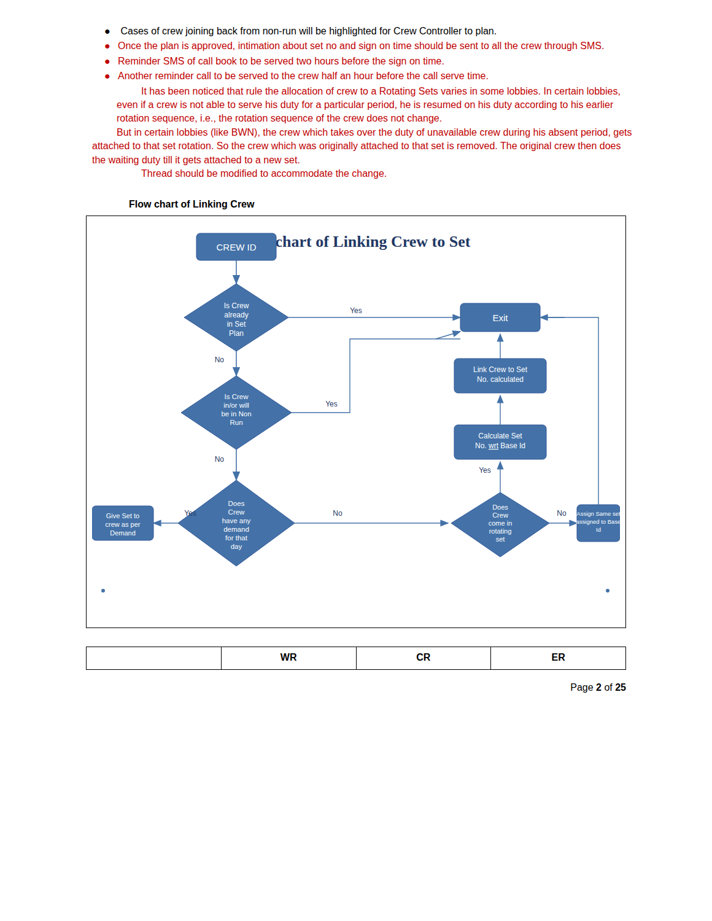Cases of crew joining back from non-run will be highlighted for Crew Controller to plan.
Once the plan is approved, intimation about set no and sign on time should be sent to all the crew through SMS.
Reminder SMS of call book to be served two hours before the sign on time.
Another reminder call to be served to the crew half an hour before the call serve time.
It has been noticed that rule the allocation of crew to a Rotating Sets varies in some lobbies. In certain lobbies, even if a crew is not able to serve his duty for a particular period, he is resumed on his duty according to his earlier rotation sequence, i.e., the rotation sequence of the crew does not change.
But in certain lobbies (like BWN), the crew which takes over the duty of unavailable crew during his absent period, gets attached to that set rotation. So the crew which was originally attached to that set is removed. The original crew then does the waiting duty till it gets attached to a new set.
Thread should be modified to accommodate the change.
Flow chart of Linking Crew
Flowchart of Linking Crew to Set CREW ID Is Crew already in Set Plan Yes No Exit Is Crew in/or will be in Non Run Yes No Link Crew to Set No. calculated Calculate Set No. wrt Base Id Yes Does Crew have any demand for that day Yes Give Set to crew as per Demand No Does Crew come in rotating set No Assign Same set assigned to Base Id
| | WR | CR | ER |
Page 2 of 25